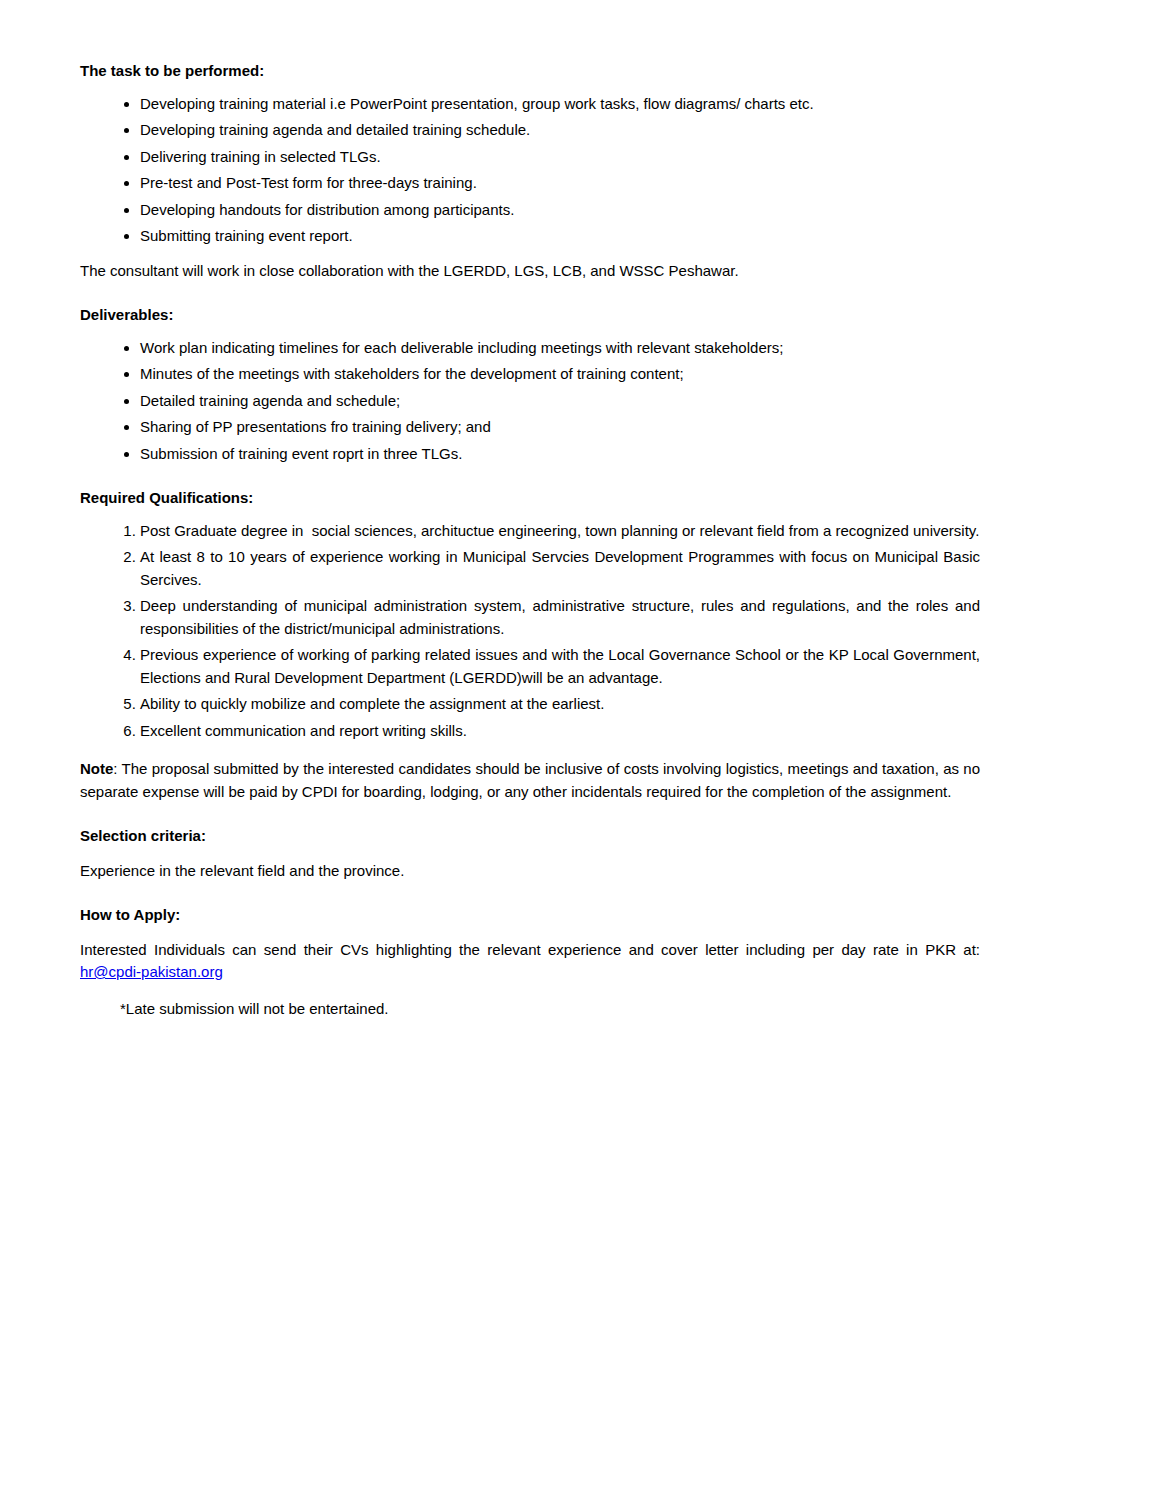The task to be performed:
Developing training material i.e PowerPoint presentation, group work tasks, flow diagrams/ charts etc.
Developing training agenda and detailed training schedule.
Delivering training in selected TLGs.
Pre-test and Post-Test form for three-days training.
Developing handouts for distribution among participants.
Submitting training event report.
The consultant will work in close collaboration with the LGERDD, LGS, LCB, and WSSC Peshawar.
Deliverables:
Work plan indicating timelines for each deliverable including meetings with relevant stakeholders;
Minutes of the meetings with stakeholders for the development of training content;
Detailed training agenda and schedule;
Sharing of PP presentations fro training delivery; and
Submission of training event roprt in three TLGs.
Required Qualifications:
Post Graduate degree in social sciences, archituctue engineering, town planning or relevant field from a recognized university.
At least 8 to 10 years of experience working in Municipal Servcies Development Programmes with focus on Municipal Basic Sercives.
Deep understanding of municipal administration system, administrative structure, rules and regulations, and the roles and responsibilities of the district/municipal administrations.
Previous experience of working of parking related issues and with the Local Governance School or the KP Local Government, Elections and Rural Development Department (LGERDD)will be an advantage.
Ability to quickly mobilize and complete the assignment at the earliest.
Excellent communication and report writing skills.
Note: The proposal submitted by the interested candidates should be inclusive of costs involving logistics, meetings and taxation, as no separate expense will be paid by CPDI for boarding, lodging, or any other incidentals required for the completion of the assignment.
Selection criteria:
Experience in the relevant field and the province.
How to Apply:
Interested Individuals can send their CVs highlighting the relevant experience and cover letter including per day rate in PKR at: hr@cpdi-pakistan.org
*Late submission will not be entertained.